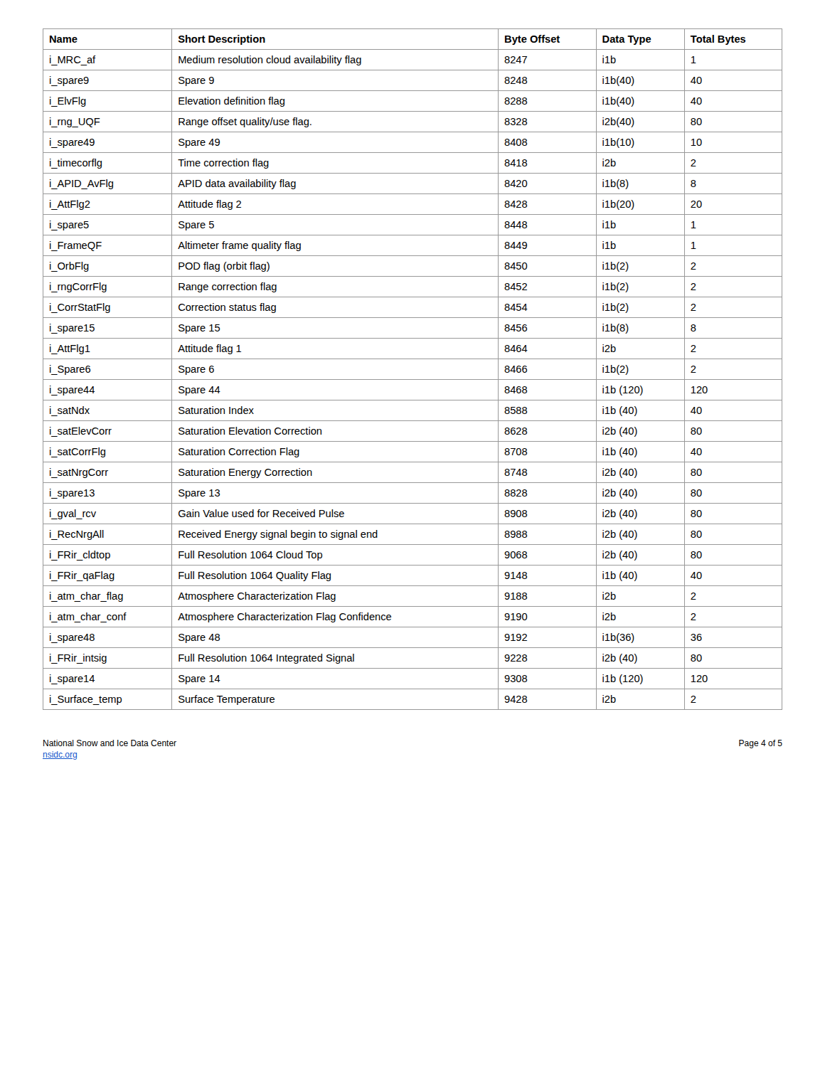| Name | Short Description | Byte Offset | Data Type | Total Bytes |
| --- | --- | --- | --- | --- |
| i_MRC_af | Medium resolution cloud availability flag | 8247 | i1b | 1 |
| i_spare9 | Spare 9 | 8248 | i1b(40) | 40 |
| i_ElvFlg | Elevation definition flag | 8288 | i1b(40) | 40 |
| i_rng_UQF | Range offset quality/use flag. | 8328 | i2b(40) | 80 |
| i_spare49 | Spare 49 | 8408 | i1b(10) | 10 |
| i_timecorflg | Time correction flag | 8418 | i2b | 2 |
| i_APID_AvFlg | APID data availability flag | 8420 | i1b(8) | 8 |
| i_AttFlg2 | Attitude flag 2 | 8428 | i1b(20) | 20 |
| i_spare5 | Spare 5 | 8448 | i1b | 1 |
| i_FrameQF | Altimeter frame quality flag | 8449 | i1b | 1 |
| i_OrbFlg | POD flag (orbit flag) | 8450 | i1b(2) | 2 |
| i_rngCorrFlg | Range correction flag | 8452 | i1b(2) | 2 |
| i_CorrStatFlg | Correction status flag | 8454 | i1b(2) | 2 |
| i_spare15 | Spare 15 | 8456 | i1b(8) | 8 |
| i_AttFlg1 | Attitude flag 1 | 8464 | i2b | 2 |
| i_Spare6 | Spare 6 | 8466 | i1b(2) | 2 |
| i_spare44 | Spare 44 | 8468 | i1b (120) | 120 |
| i_satNdx | Saturation Index | 8588 | i1b (40) | 40 |
| i_satElevCorr | Saturation Elevation Correction | 8628 | i2b (40) | 80 |
| i_satCorrFlg | Saturation Correction Flag | 8708 | i1b (40) | 40 |
| i_satNrgCorr | Saturation Energy Correction | 8748 | i2b (40) | 80 |
| i_spare13 | Spare 13 | 8828 | i2b (40) | 80 |
| i_gval_rcv | Gain Value used for Received Pulse | 8908 | i2b (40) | 80 |
| i_RecNrgAll | Received Energy signal begin to signal end | 8988 | i2b (40) | 80 |
| i_FRir_cldtop | Full Resolution 1064 Cloud Top | 9068 | i2b (40) | 80 |
| i_FRir_qaFlag | Full Resolution 1064 Quality Flag | 9148 | i1b (40) | 40 |
| i_atm_char_flag | Atmosphere Characterization Flag | 9188 | i2b | 2 |
| i_atm_char_conf | Atmosphere Characterization Flag Confidence | 9190 | i2b | 2 |
| i_spare48 | Spare 48 | 9192 | i1b(36) | 36 |
| i_FRir_intsig | Full Resolution 1064 Integrated Signal | 9228 | i2b (40) | 80 |
| i_spare14 | Spare 14 | 9308 | i1b (120) | 120 |
| i_Surface_temp | Surface Temperature | 9428 | i2b | 2 |
National Snow and Ice Data Center
nsidc.org
Page 4 of 5